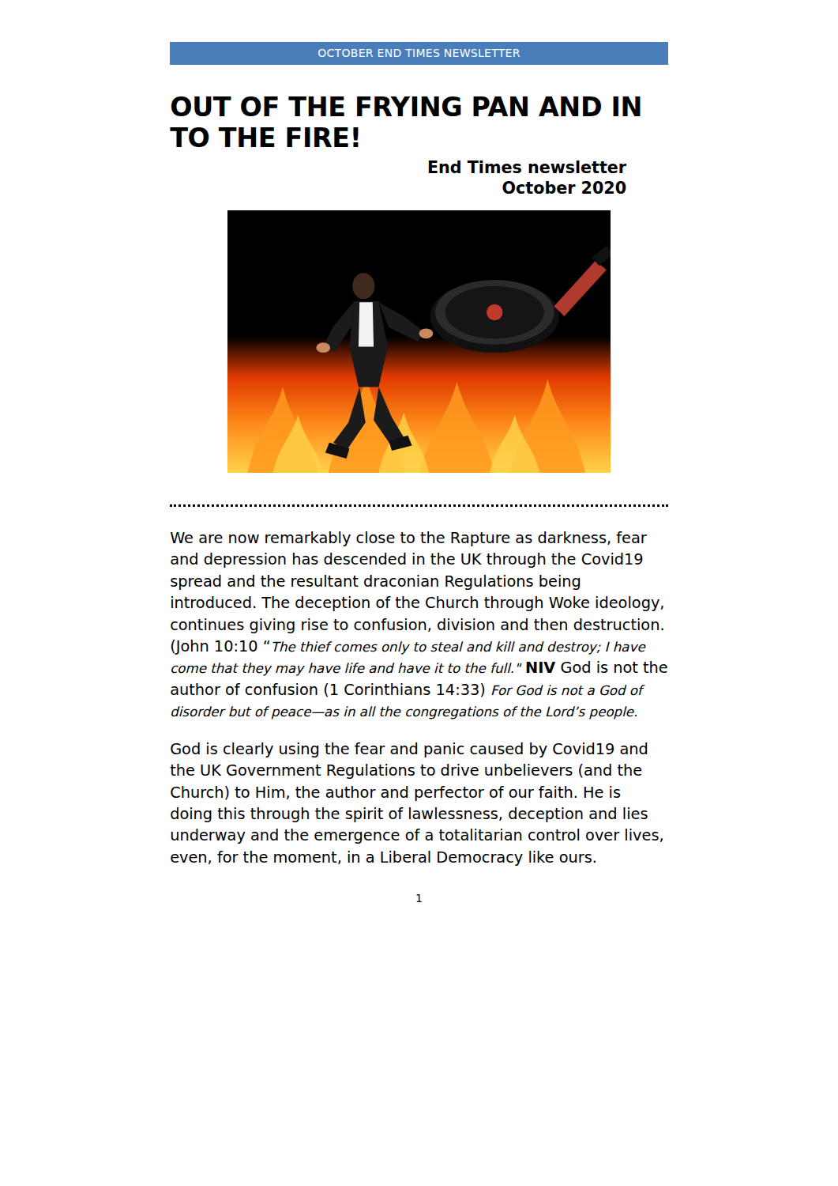OCTOBER END TIMES NEWSLETTER
OUT OF THE FRYING PAN AND IN TO THE FIRE!
End Times newsletter
October 2020
We are now remarkably close to the Rapture as darkness, fear and depression has descended in the UK through the Covid19 spread and the resultant draconian Regulations being introduced. The deception of the Church through Woke ideology, continues giving rise to confusion, division and then destruction. (John 10:10 “The thief comes only to steal and kill and destroy; I have come that they may have life and have it to the full." NIV God is not the author of confusion (1 Corinthians 14:33) For God is not a God of disorder but of peace—as in all the congregations of the Lord’s people.
God is clearly using the fear and panic caused by Covid19 and the UK Government Regulations to drive unbelievers (and the Church) to Him, the author and perfector of our faith. He is doing this through the spirit of lawlessness, deception and lies underway and the emergence of a totalitarian control over lives, even, for the moment, in a Liberal Democracy like ours.
1